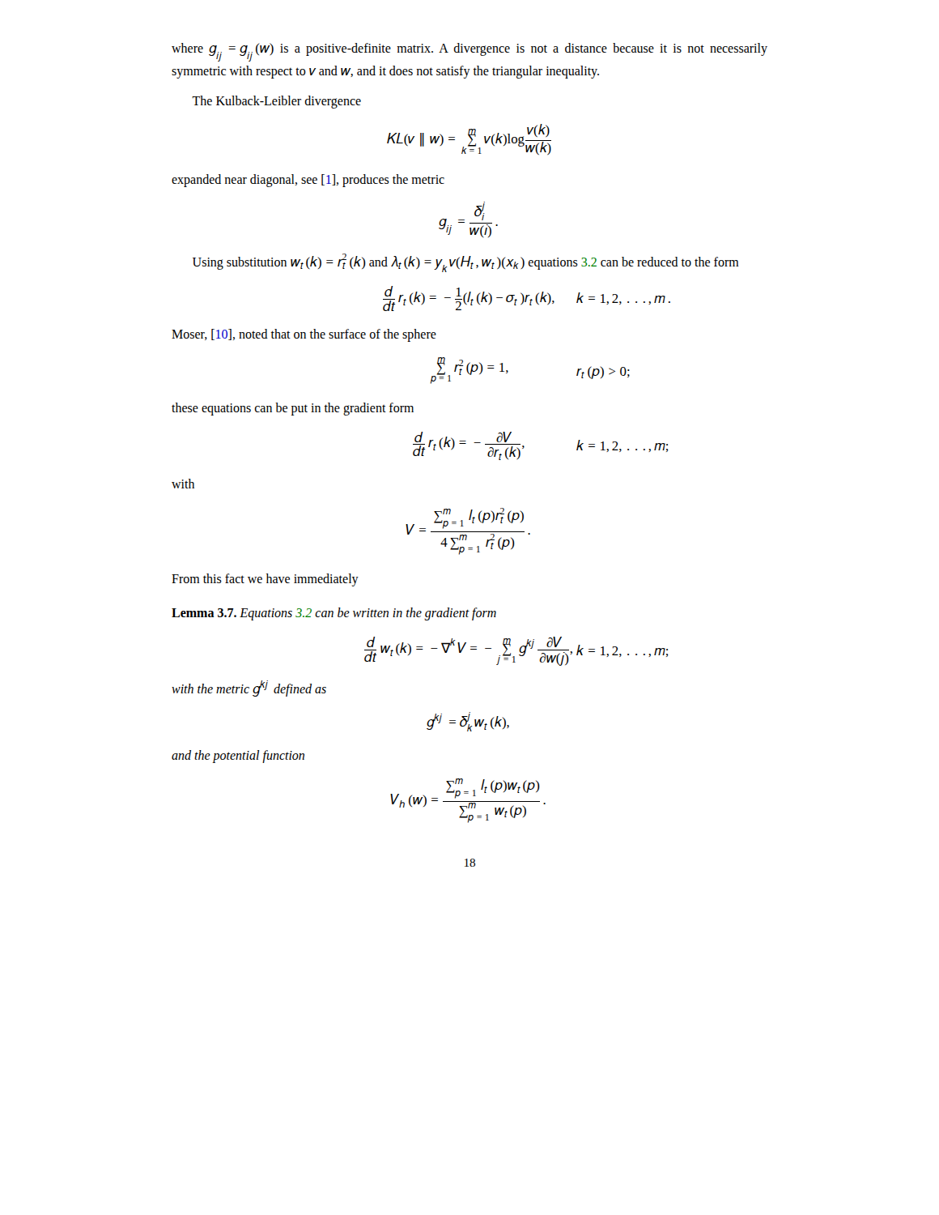where gij=gij(w) is a positive-definite matrix. A divergence is not a distance because it is not necessarily symmetric with respect to v and w, and it does not satisfy the triangular inequality.
The Kulback-Leibler divergence
KL(v∥w) = ∑ k=1 m v(k) log v(k) w(k)
expanded near diagonal, see [1], produces the metric
gij = δij w(i) .
Using substitution wt(k)=rt2(k) and λt(k)=ykv(Ht,wt)(xk) equations 3.2 can be reduced to the form
ddt rt(k) = − 12 ( lt(k) − σt ) rt(k) , k=1,2,...,m.
Moser, [10], noted that on the surface of the sphere
∑ p=1 m rt2(p) =1, rt(p)>0;
these equations can be put in the gradient form
ddt rt(k) = − ∂V ∂rt(k) , k=1,2,...,m;
with
V= ∑p=1m lt(p) rt2(p) 4 ∑p=1m rt2(p) .
From this fact we have immediately
Lemma 3.7. Equations 3.2 can be written in the gradient form
ddt wt(k) = −∇kV = − ∑j=1m gkj ∂V ∂w(j) , k=1,2,...,m;
with the metric gkj defined as
gkj = δkj wt(k) ,
and the potential function
Vh(w) = ∑p=1m lt(p) wt(p) ∑p=1m wt(p) .
18